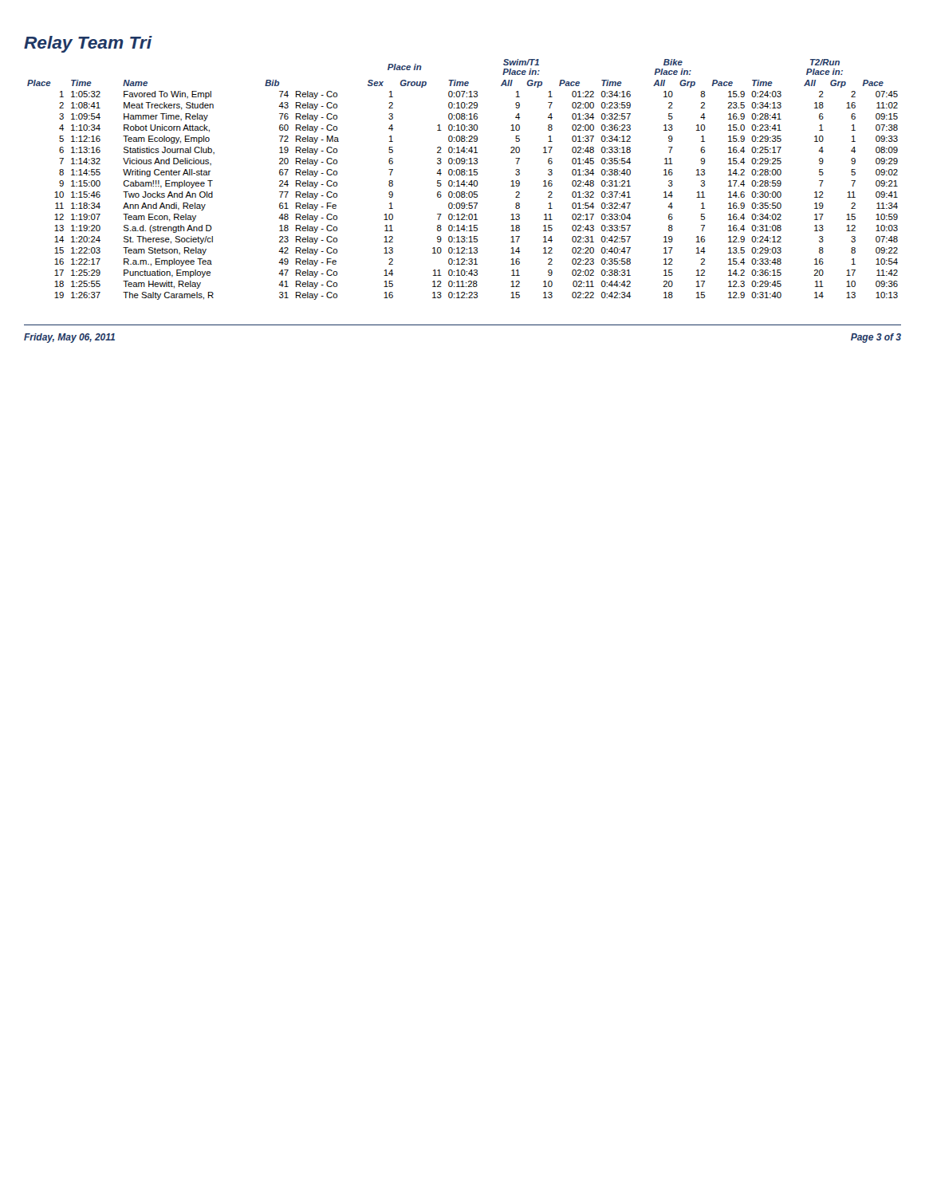Relay Team Tri
| | Place in | Swim/T1 Place in: | Bike Place in: | T2/Run Place in: |
| --- | --- | --- | --- | --- |
| Place | Time | Name | Bib | | Sex | Group | Time | All | Grp | Pace | Time | All | Grp | Pace | Time | All | Grp | Pace |
| 1 | 1:05:32 | Favored To Win, Empl | 74 | Relay - Co | 1 | | 0:07:13 | 1 | 1 | 01:22 | 0:34:16 | 10 | 8 | 15.9 | 0:24:03 | 2 | 2 | 07:45 |
| 2 | 1:08:41 | Meat Treckers, Studen | 43 | Relay - Co | 2 | | 0:10:29 | 9 | 7 | 02:00 | 0:23:59 | 2 | 2 | 23.5 | 0:34:13 | 18 | 16 | 11:02 |
| 3 | 1:09:54 | Hammer Time, Relay | 76 | Relay - Co | 3 | | 0:08:16 | 4 | 4 | 01:34 | 0:32:57 | 5 | 4 | 16.9 | 0:28:41 | 6 | 6 | 09:15 |
| 4 | 1:10:34 | Robot Unicorn Attack, | 60 | Relay - Co | 4 | 1 | 0:10:30 | 10 | 8 | 02:00 | 0:36:23 | 13 | 10 | 15.0 | 0:23:41 | 1 | 1 | 07:38 |
| 5 | 1:12:16 | Team Ecology, Emplo | 72 | Relay - Ma | 1 | | 0:08:29 | 5 | 1 | 01:37 | 0:34:12 | 9 | 1 | 15.9 | 0:29:35 | 10 | 1 | 09:33 |
| 6 | 1:13:16 | Statistics Journal Club, | 19 | Relay - Co | 5 | 2 | 0:14:41 | 20 | 17 | 02:48 | 0:33:18 | 7 | 6 | 16.4 | 0:25:17 | 4 | 4 | 08:09 |
| 7 | 1:14:32 | Vicious And Delicious, | 20 | Relay - Co | 6 | 3 | 0:09:13 | 7 | 6 | 01:45 | 0:35:54 | 11 | 9 | 15.4 | 0:29:25 | 9 | 9 | 09:29 |
| 8 | 1:14:55 | Writing Center All-star | 67 | Relay - Co | 7 | 4 | 0:08:15 | 3 | 3 | 01:34 | 0:38:40 | 16 | 13 | 14.2 | 0:28:00 | 5 | 5 | 09:02 |
| 9 | 1:15:00 | Cabam!!!, Employee T | 24 | Relay - Co | 8 | 5 | 0:14:40 | 19 | 16 | 02:48 | 0:31:21 | 3 | 3 | 17.4 | 0:28:59 | 7 | 7 | 09:21 |
| 10 | 1:15:46 | Two Jocks And An Old | 77 | Relay - Co | 9 | 6 | 0:08:05 | 2 | 2 | 01:32 | 0:37:41 | 14 | 11 | 14.6 | 0:30:00 | 12 | 11 | 09:41 |
| 11 | 1:18:34 | Ann And Andi, Relay | 61 | Relay - Fe | 1 | | 0:09:57 | 8 | 1 | 01:54 | 0:32:47 | 4 | 1 | 16.9 | 0:35:50 | 19 | 2 | 11:34 |
| 12 | 1:19:07 | Team Econ, Relay | 48 | Relay - Co | 10 | 7 | 0:12:01 | 13 | 11 | 02:17 | 0:33:04 | 6 | 5 | 16.4 | 0:34:02 | 17 | 15 | 10:59 |
| 13 | 1:19:20 | S.a.d. (strength And D | 18 | Relay - Co | 11 | 8 | 0:14:15 | 18 | 15 | 02:43 | 0:33:57 | 8 | 7 | 16.4 | 0:31:08 | 13 | 12 | 10:03 |
| 14 | 1:20:24 | St. Therese, Society/cl | 23 | Relay - Co | 12 | 9 | 0:13:15 | 17 | 14 | 02:31 | 0:42:57 | 19 | 16 | 12.9 | 0:24:12 | 3 | 3 | 07:48 |
| 15 | 1:22:03 | Team Stetson, Relay | 42 | Relay - Co | 13 | 10 | 0:12:13 | 14 | 12 | 02:20 | 0:40:47 | 17 | 14 | 13.5 | 0:29:03 | 8 | 8 | 09:22 |
| 16 | 1:22:17 | R.a.m., Employee Tea | 49 | Relay - Fe | 2 | | 0:12:31 | 16 | 2 | 02:23 | 0:35:58 | 12 | 2 | 15.4 | 0:33:48 | 16 | 1 | 10:54 |
| 17 | 1:25:29 | Punctuation, Employe | 47 | Relay - Co | 14 | 11 | 0:10:43 | 11 | 9 | 02:02 | 0:38:31 | 15 | 12 | 14.2 | 0:36:15 | 20 | 17 | 11:42 |
| 18 | 1:25:55 | Team Hewitt, Relay | 41 | Relay - Co | 15 | 12 | 0:11:28 | 12 | 10 | 02:11 | 0:44:42 | 20 | 17 | 12.3 | 0:29:45 | 11 | 10 | 09:36 |
| 19 | 1:26:37 | The Salty Caramels, R | 31 | Relay - Co | 16 | 13 | 0:12:23 | 15 | 13 | 02:22 | 0:42:34 | 18 | 15 | 12.9 | 0:31:40 | 14 | 13 | 10:13 |
Friday, May 06, 2011 Page 3 of 3